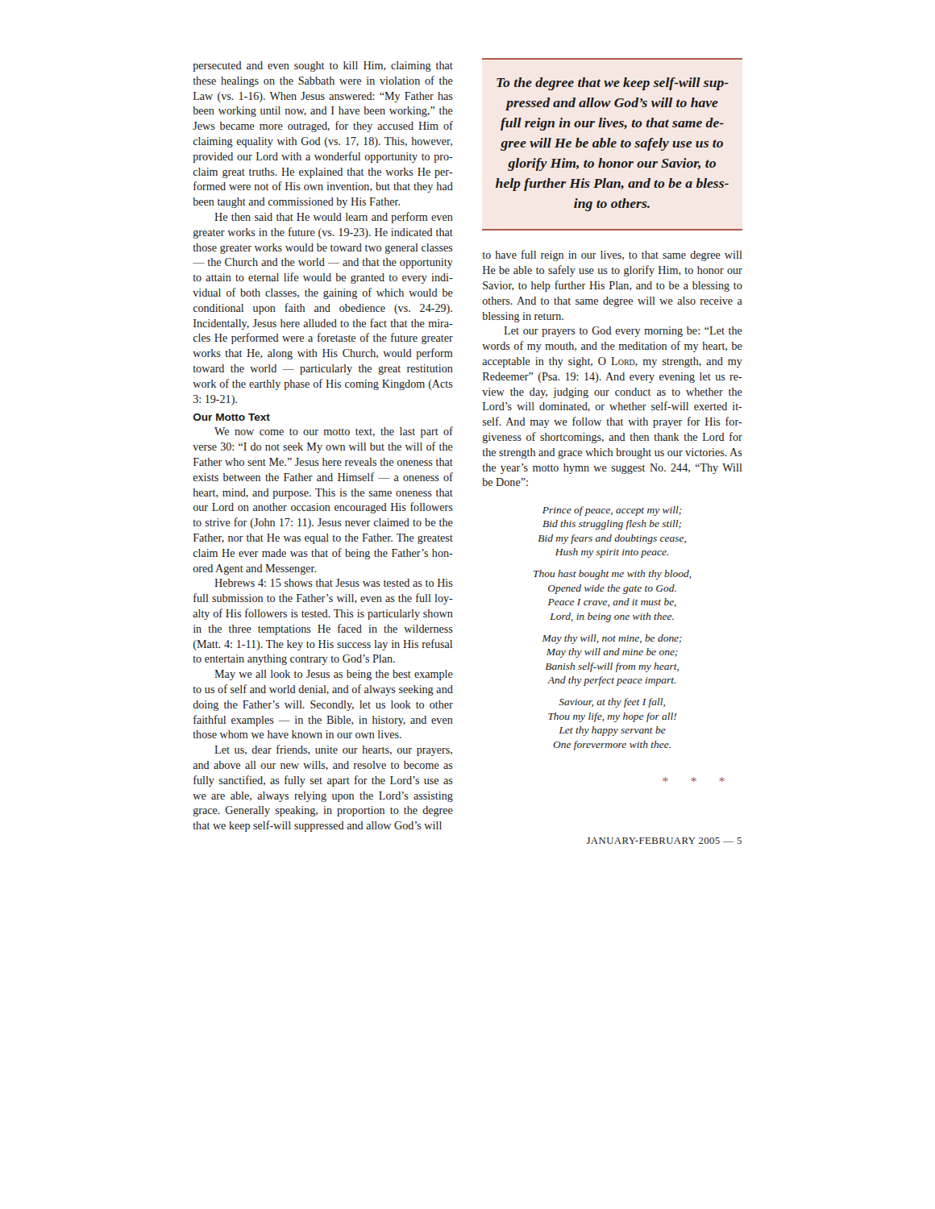persecuted and even sought to kill Him, claiming that these healings on the Sabbath were in violation of the Law (vs. 1-16). When Jesus answered: “My Father has been working until now, and I have been working,” the Jews became more outraged, for they accused Him of claiming equality with God (vs. 17, 18). This, however, provided our Lord with a wonderful opportunity to proclaim great truths. He explained that the works He performed were not of His own invention, but that they had been taught and commissioned by His Father.
He then said that He would learn and perform even greater works in the future (vs. 19-23). He indicated that those greater works would be toward two general classes — the Church and the world — and that the opportunity to attain to eternal life would be granted to every individual of both classes, the gaining of which would be conditional upon faith and obedience (vs. 24-29). Incidentally, Jesus here alluded to the fact that the miracles He performed were a foretaste of the future greater works that He, along with His Church, would perform toward the world — particularly the great restitution work of the earthly phase of His coming Kingdom (Acts 3: 19-21).
Our Motto Text
We now come to our motto text, the last part of verse 30: “I do not seek My own will but the will of the Father who sent Me.” Jesus here reveals the oneness that exists between the Father and Himself — a oneness of heart, mind, and purpose. This is the same oneness that our Lord on another occasion encouraged His followers to strive for (John 17: 11). Jesus never claimed to be the Father, nor that He was equal to the Father. The greatest claim He ever made was that of being the Father’s honored Agent and Messenger.
Hebrews 4: 15 shows that Jesus was tested as to His full submission to the Father’s will, even as the full loyalty of His followers is tested. This is particularly shown in the three temptations He faced in the wilderness (Matt. 4: 1-11). The key to His success lay in His refusal to entertain anything contrary to God’s Plan.
May we all look to Jesus as being the best example to us of self and world denial, and of always seeking and doing the Father’s will. Secondly, let us look to other faithful examples — in the Bible, in history, and even those whom we have known in our own lives.
Let us, dear friends, unite our hearts, our prayers, and above all our new wills, and resolve to become as fully sanctified, as fully set apart for the Lord’s use as we are able, always relying upon the Lord’s assisting grace. Generally speaking, in proportion to the degree that we keep self-will suppressed and allow God’s will
To the degree that we keep self-will suppressed and allow God’s will to have full reign in our lives, to that same degree will He be able to safely use us to glorify Him, to honor our Savior, to help further His Plan, and to be a blessing to others.
to have full reign in our lives, to that same degree will He be able to safely use us to glorify Him, to honor our Savior, to help further His Plan, and to be a blessing to others. And to that same degree will we also receive a blessing in return.
Let our prayers to God every morning be: “Let the words of my mouth, and the meditation of my heart, be acceptable in thy sight, O Lord, my strength, and my Redeemer” (Psa. 19: 14). And every evening let us review the day, judging our conduct as to whether the Lord’s will dominated, or whether self-will exerted itself. And may we follow that with prayer for His forgiveness of shortcomings, and then thank the Lord for the strength and grace which brought us our victories. As the year’s motto hymn we suggest No. 244, “Thy Will be Done”:
Prince of peace, accept my will;
Bid this struggling flesh be still;
Bid my fears and doubtings cease,
Hush my spirit into peace.
Thou hast bought me with thy blood,
Opened wide the gate to God.
Peace I crave, and it must be,
Lord, in being one with thee.
May thy will, not mine, be done;
May thy will and mine be one;
Banish self-will from my heart,
And thy perfect peace impart.
Saviour, at thy feet I fall,
Thou my life, my hope for all!
Let thy happy servant be
One forevermore with thee.
* * *
JANUARY-FEBRUARY 2005 — 5